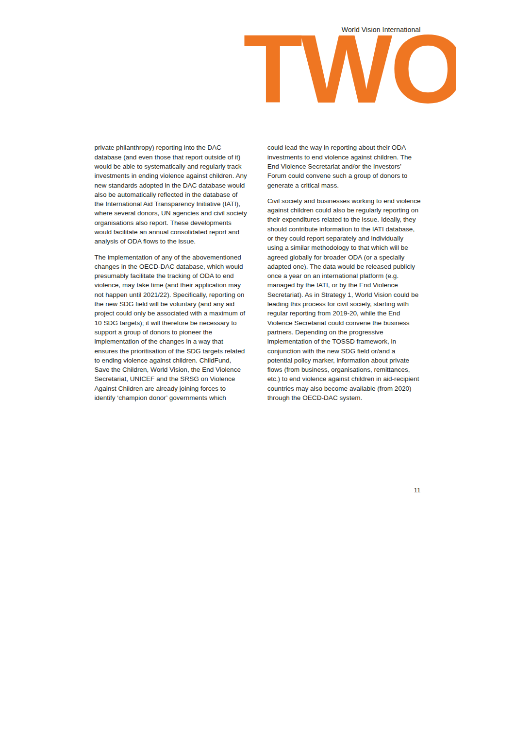World Vision International
TWO
private philanthropy) reporting into the DAC database (and even those that report outside of it) would be able to systematically and regularly track investments in ending violence against children. Any new standards adopted in the DAC database would also be automatically reflected in the database of the International Aid Transparency Initiative (IATI), where several donors, UN agencies and civil society organisations also report. These developments would facilitate an annual consolidated report and analysis of ODA flows to the issue.
The implementation of any of the abovementioned changes in the OECD-DAC database, which would presumably facilitate the tracking of ODA to end violence, may take time (and their application may not happen until 2021/22). Specifically, reporting on the new SDG field will be voluntary (and any aid project could only be associated with a maximum of 10 SDG targets); it will therefore be necessary to support a group of donors to pioneer the implementation of the changes in a way that ensures the prioritisation of the SDG targets related to ending violence against children. ChildFund, Save the Children, World Vision, the End Violence Secretariat, UNICEF and the SRSG on Violence Against Children are already joining forces to identify ‘champion donor’ governments which
could lead the way in reporting about their ODA investments to end violence against children. The End Violence Secretariat and/or the Investors’ Forum could convene such a group of donors to generate a critical mass.
Civil society and businesses working to end violence against children could also be regularly reporting on their expenditures related to the issue. Ideally, they should contribute information to the IATI database, or they could report separately and individually using a similar methodology to that which will be agreed globally for broader ODA (or a specially adapted one). The data would be released publicly once a year on an international platform (e.g. managed by the IATI, or by the End Violence Secretariat). As in Strategy 1, World Vision could be leading this process for civil society, starting with regular reporting from 2019-20, while the End Violence Secretariat could convene the business partners. Depending on the progressive implementation of the TOSSD framework, in conjunction with the new SDG field or/and a potential policy marker, information about private flows (from business, organisations, remittances, etc.) to end violence against children in aid-recipient countries may also become available (from 2020) through the OECD-DAC system.
11